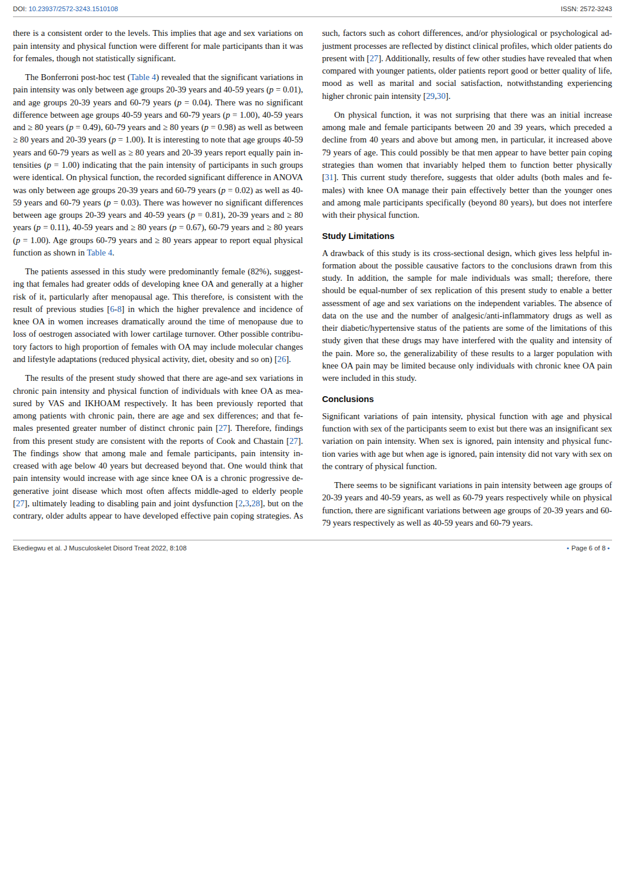DOI: 10.23937/2572-3243.1510108
ISSN: 2572-3243
there is a consistent order to the levels. This implies that age and sex variations on pain intensity and physical function were different for male participants than it was for females, though not statistically significant.
The Bonferroni post-hoc test (Table 4) revealed that the significant variations in pain intensity was only between age groups 20-39 years and 40-59 years (p = 0.01), and age groups 20-39 years and 60-79 years (p = 0.04). There was no significant difference between age groups 40-59 years and 60-79 years (p = 1.00), 40-59 years and ≥ 80 years (p = 0.49), 60-79 years and ≥ 80 years (p = 0.98) as well as between ≥ 80 years and 20-39 years (p = 1.00). It is interesting to note that age groups 40-59 years and 60-79 years as well as ≥ 80 years and 20-39 years report equally pain intensities (p = 1.00) indicating that the pain intensity of participants in such groups were identical. On physical function, the recorded significant difference in ANOVA was only between age groups 20-39 years and 60-79 years (p = 0.02) as well as 40-59 years and 60-79 years (p = 0.03). There was however no significant differences between age groups 20-39 years and 40-59 years (p = 0.81), 20-39 years and ≥ 80 years (p = 0.11), 40-59 years and ≥ 80 years (p = 0.67), 60-79 years and ≥ 80 years (p = 1.00). Age groups 60-79 years and ≥ 80 years appear to report equal physical function as shown in Table 4.
The patients assessed in this study were predominantly female (82%), suggesting that females had greater odds of developing knee OA and generally at a higher risk of it, particularly after menopausal age. This therefore, is consistent with the result of previous studies [6-8] in which the higher prevalence and incidence of knee OA in women increases dramatically around the time of menopause due to loss of oestrogen associated with lower cartilage turnover. Other possible contributory factors to high proportion of females with OA may include molecular changes and lifestyle adaptations (reduced physical activity, diet, obesity and so on) [26].
The results of the present study showed that there are age-and sex variations in chronic pain intensity and physical function of individuals with knee OA as measured by VAS and IKHOAM respectively. It has been previously reported that among patients with chronic pain, there are age and sex differences; and that females presented greater number of distinct chronic pain [27]. Therefore, findings from this present study are consistent with the reports of Cook and Chastain [27]. The findings show that among male and female participants, pain intensity increased with age below 40 years but decreased beyond that. One would think that pain intensity would increase with age since knee OA is a chronic progressive degenerative joint disease which most often affects middle-aged to elderly people [27], ultimately leading to disabling pain and joint dysfunction [2,3,28], but on the contrary, older adults appear to have developed effective pain coping strategies. As such, factors such as cohort differences, and/or physiological or psychological adjustment processes are reflected by distinct clinical profiles, which older patients do present with [27]. Additionally, results of few other studies have revealed that when compared with younger patients, older patients report good or better quality of life, mood as well as marital and social satisfaction, notwithstanding experiencing higher chronic pain intensity [29,30].
On physical function, it was not surprising that there was an initial increase among male and female participants between 20 and 39 years, which preceded a decline from 40 years and above but among men, in particular, it increased above 79 years of age. This could possibly be that men appear to have better pain coping strategies than women that invariably helped them to function better physically [31]. This current study therefore, suggests that older adults (both males and females) with knee OA manage their pain effectively better than the younger ones and among male participants specifically (beyond 80 years), but does not interfere with their physical function.
Study Limitations
A drawback of this study is its cross-sectional design, which gives less helpful information about the possible causative factors to the conclusions drawn from this study. In addition, the sample for male individuals was small; therefore, there should be equal-number of sex replication of this present study to enable a better assessment of age and sex variations on the independent variables. The absence of data on the use and the number of analgesic/anti-inflammatory drugs as well as their diabetic/hypertensive status of the patients are some of the limitations of this study given that these drugs may have interfered with the quality and intensity of the pain. More so, the generalizability of these results to a larger population with knee OA pain may be limited because only individuals with chronic knee OA pain were included in this study.
Conclusions
Significant variations of pain intensity, physical function with age and physical function with sex of the participants seem to exist but there was an insignificant sex variation on pain intensity. When sex is ignored, pain intensity and physical function varies with age but when age is ignored, pain intensity did not vary with sex on the contrary of physical function.
There seems to be significant variations in pain intensity between age groups of 20-39 years and 40-59 years, as well as 60-79 years respectively while on physical function, there are significant variations between age groups of 20-39 years and 60-79 years respectively as well as 40-59 years and 60-79 years.
Ekediegwu et al. J Musculoskelet Disord Treat 2022, 8:108
•Page 6 of 8 •